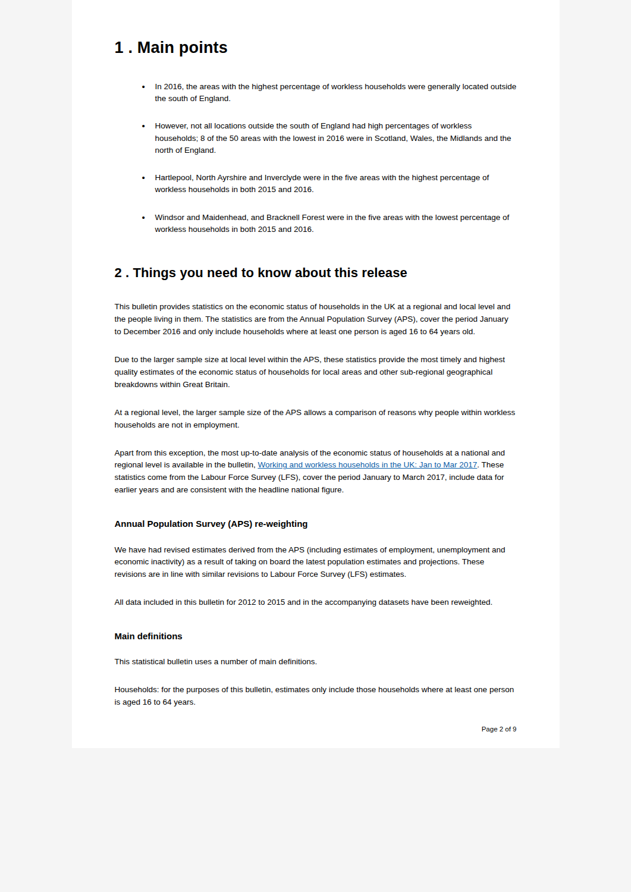1 . Main points
In 2016, the areas with the highest percentage of workless households were generally located outside the south of England.
However, not all locations outside the south of England had high percentages of workless households; 8 of the 50 areas with the lowest in 2016 were in Scotland, Wales, the Midlands and the north of England.
Hartlepool, North Ayrshire and Inverclyde were in the five areas with the highest percentage of workless households in both 2015 and 2016.
Windsor and Maidenhead, and Bracknell Forest were in the five areas with the lowest percentage of workless households in both 2015 and 2016.
2 . Things you need to know about this release
This bulletin provides statistics on the economic status of households in the UK at a regional and local level and the people living in them. The statistics are from the Annual Population Survey (APS), cover the period January to December 2016 and only include households where at least one person is aged 16 to 64 years old.
Due to the larger sample size at local level within the APS, these statistics provide the most timely and highest quality estimates of the economic status of households for local areas and other sub-regional geographical breakdowns within Great Britain.
At a regional level, the larger sample size of the APS allows a comparison of reasons why people within workless households are not in employment.
Apart from this exception, the most up-to-date analysis of the economic status of households at a national and regional level is available in the bulletin, Working and workless households in the UK: Jan to Mar 2017. These statistics come from the Labour Force Survey (LFS), cover the period January to March 2017, include data for earlier years and are consistent with the headline national figure.
Annual Population Survey (APS) re-weighting
We have had revised estimates derived from the APS (including estimates of employment, unemployment and economic inactivity) as a result of taking on board the latest population estimates and projections. These revisions are in line with similar revisions to Labour Force Survey (LFS) estimates.
All data included in this bulletin for 2012 to 2015 and in the accompanying datasets have been reweighted.
Main definitions
This statistical bulletin uses a number of main definitions.
Households: for the purposes of this bulletin, estimates only include those households where at least one person is aged 16 to 64 years.
Page 2 of 9